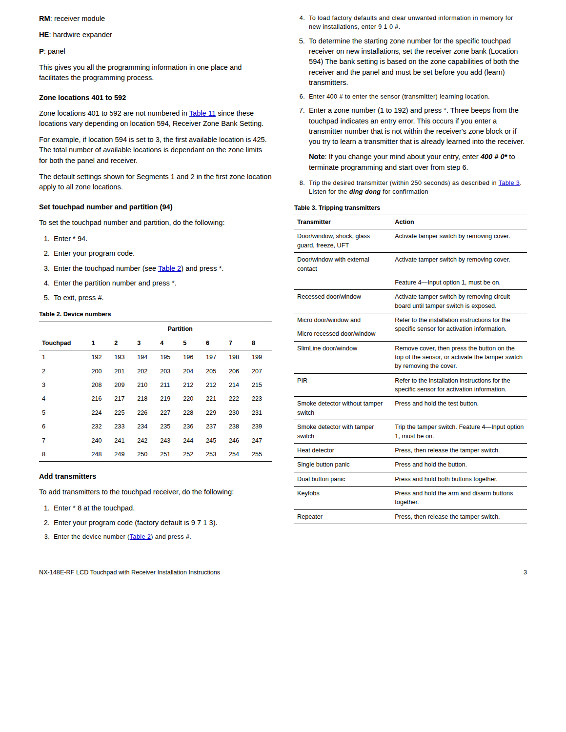RM: receiver module
HE: hardwire expander
P: panel
This gives you all the programming information in one place and facilitates the programming process.
Zone locations 401 to 592
Zone locations 401 to 592 are not numbered in Table 11 since these locations vary depending on location 594, Receiver Zone Bank Setting.
For example, if location 594 is set to 3, the first available location is 425. The total number of available locations is dependant on the zone limits for both the panel and receiver.
The default settings shown for Segments 1 and 2 in the first zone location apply to all zone locations.
Set touchpad number and partition (94)
To set the touchpad number and partition, do the following:
Enter * 94.
Enter your program code.
Enter the touchpad number (see Table 2) and press *.
Enter the partition number and press *.
To exit, press #.
Table 2. Device numbers
| | Partition |
| --- | --- |
| Touchpad | 1 | 2 | 3 | 4 | 5 | 6 | 7 | 8 |
| 1 | 192 | 193 | 194 | 195 | 196 | 197 | 198 | 199 |
| 2 | 200 | 201 | 202 | 203 | 204 | 205 | 206 | 207 |
| 3 | 208 | 209 | 210 | 211 | 212 | 212 | 214 | 215 |
| 4 | 216 | 217 | 218 | 219 | 220 | 221 | 222 | 223 |
| 5 | 224 | 225 | 226 | 227 | 228 | 229 | 230 | 231 |
| 6 | 232 | 233 | 234 | 235 | 236 | 237 | 238 | 239 |
| 7 | 240 | 241 | 242 | 243 | 244 | 245 | 246 | 247 |
| 8 | 248 | 249 | 250 | 251 | 252 | 253 | 254 | 255 |
Add transmitters
To add transmitters to the touchpad receiver, do the following:
Enter * 8 at the touchpad.
Enter your program code (factory default is 9 7 1 3).
Enter the device number (Table 2) and press #.
To load factory defaults and clear unwanted information in memory for new installations, enter 9 1 0 #.
To determine the starting zone number for the specific touchpad receiver on new installations, set the receiver zone bank (Location 594) The bank setting is based on the zone capabilities of both the receiver and the panel and must be set before you add (learn) transmitters.
Enter 400 # to enter the sensor (transmitter) learning location.
Enter a zone number (1 to 192) and press *. Three beeps from the touchpad indicates an entry error. This occurs if you enter a transmitter number that is not within the receiver's zone block or if you try to learn a transmitter that is already learned into the receiver.
Note: If you change your mind about your entry, enter 400 # 0* to terminate programming and start over from step 6.
Trip the desired transmitter (within 250 seconds) as described in Table 3. Listen for the ding dong for confirmation
Table 3. Tripping transmitters
| Transmitter | Action |
| --- | --- |
| Door/window, shock, glass guard, freeze, UFT | Activate tamper switch by removing cover. |
| Door/window with external contact | Activate tamper switch by removing cover. |
| | Feature 4—Input option 1, must be on. |
| Recessed door/window | Activate tamper switch by removing circuit board until tamper switch is exposed. |
| Micro door/window and | Refer to the installation instructions for the specific sensor for activation information. |
| Micro recessed door/window |
| SlimLine door/window | Remove cover, then press the button on the top of the sensor, or activate the tamper switch by removing the cover. |
| PIR | Refer to the installation instructions for the specific sensor for activation information. |
| Smoke detector without tamper switch | Press and hold the test button. |
| Smoke detector with tamper switch | Trip the tamper switch. Feature 4—Input option 1, must be on. |
| Heat detector | Press, then release the tamper switch. |
| Single button panic | Press and hold the button. |
| Dual button panic | Press and hold both buttons together. |
| Keyfobs | Press and hold the arm and disarm buttons together. |
| Repeater | Press, then release the tamper switch. |
NX-148E-RF LCD Touchpad with Receiver Installation Instructions 3